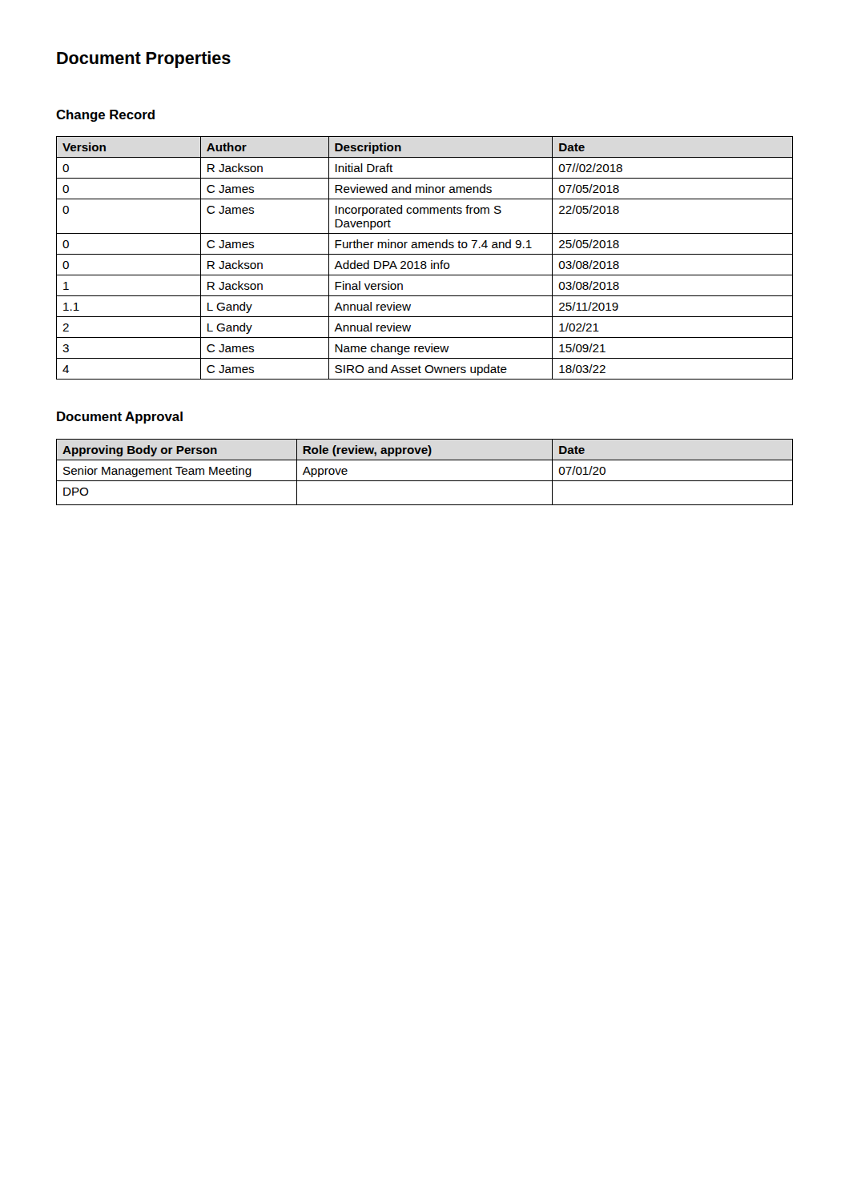Document Properties
Change Record
| Version | Author | Description | Date |
| --- | --- | --- | --- |
| 0 | R Jackson | Initial Draft | 07//02/2018 |
| 0 | C James | Reviewed and minor amends | 07/05/2018 |
| 0 | C James | Incorporated comments from S Davenport | 22/05/2018 |
| 0 | C James | Further minor amends to 7.4 and 9.1 | 25/05/2018 |
| 0 | R Jackson | Added DPA 2018 info | 03/08/2018 |
| 1 | R Jackson | Final version | 03/08/2018 |
| 1.1 | L Gandy | Annual review | 25/11/2019 |
| 2 | L Gandy | Annual review | 1/02/21 |
| 3 | C James | Name change review | 15/09/21 |
| 4 | C James | SIRO and Asset Owners update | 18/03/22 |
Document Approval
| Approving Body or Person | Role (review, approve) | Date |
| --- | --- | --- |
| Senior Management Team Meeting | Approve | 07/01/20 |
| DPO | | |